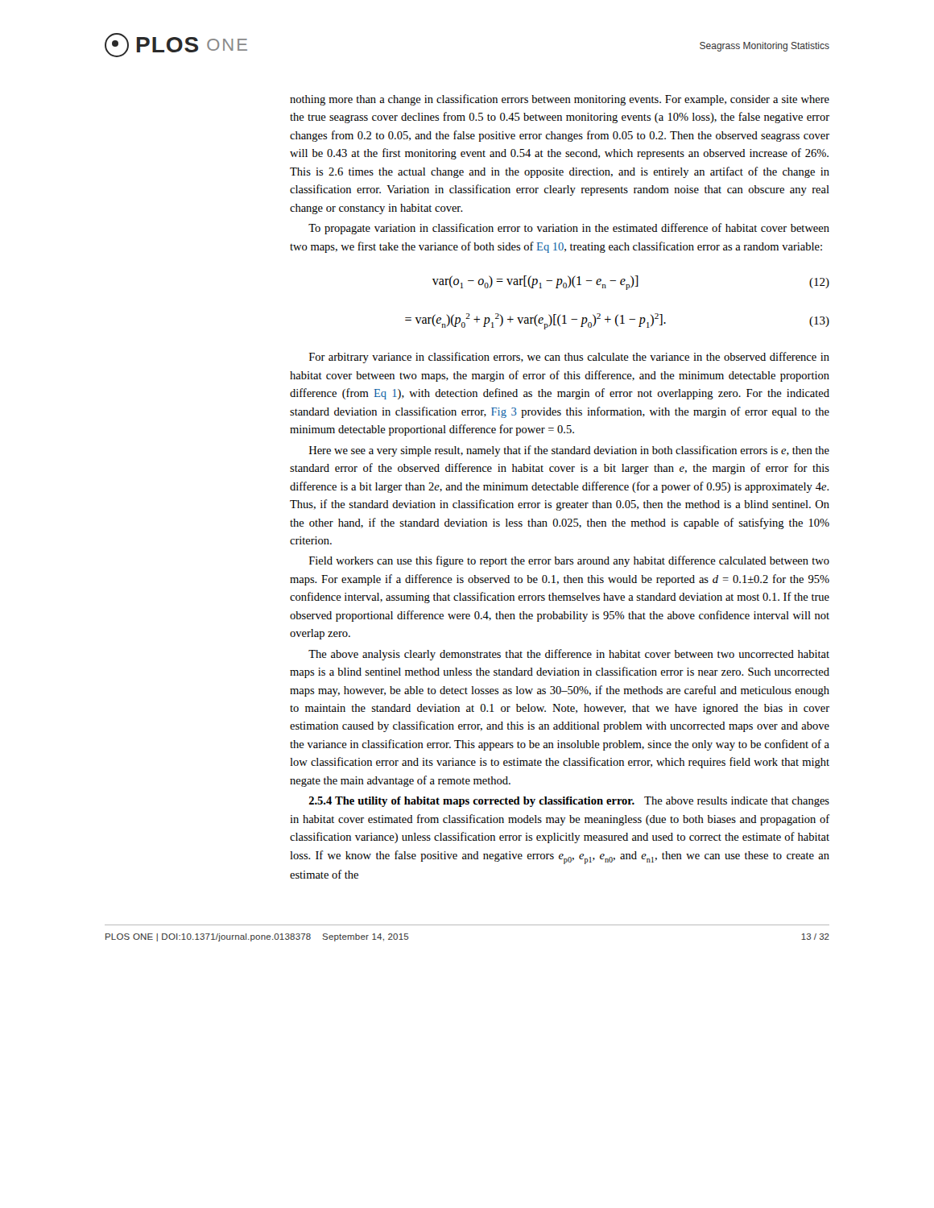PLOS ONE
Seagrass Monitoring Statistics
nothing more than a change in classification errors between monitoring events. For example, consider a site where the true seagrass cover declines from 0.5 to 0.45 between monitoring events (a 10% loss), the false negative error changes from 0.2 to 0.05, and the false positive error changes from 0.05 to 0.2. Then the observed seagrass cover will be 0.43 at the first monitoring event and 0.54 at the second, which represents an observed increase of 26%. This is 2.6 times the actual change and in the opposite direction, and is entirely an artifact of the change in classification error. Variation in classification error clearly represents random noise that can obscure any real change or constancy in habitat cover.
To propagate variation in classification error to variation in the estimated difference of habitat cover between two maps, we first take the variance of both sides of Eq 10, treating each classification error as a random variable:
var(o1 − o0) = var[(p1 − p0)(1 − en − ep)]
(12)
= var(en)(p02 + p12) + var(ep)[(1 − p0)2 + (1 − p1)2].
(13)
For arbitrary variance in classification errors, we can thus calculate the variance in the observed difference in habitat cover between two maps, the margin of error of this difference, and the minimum detectable proportion difference (from Eq 1), with detection defined as the margin of error not overlapping zero. For the indicated standard deviation in classification error, Fig 3 provides this information, with the margin of error equal to the minimum detectable proportional difference for power = 0.5.
Here we see a very simple result, namely that if the standard deviation in both classification errors is e, then the standard error of the observed difference in habitat cover is a bit larger than e, the margin of error for this difference is a bit larger than 2e, and the minimum detectable difference (for a power of 0.95) is approximately 4e. Thus, if the standard deviation in classification error is greater than 0.05, then the method is a blind sentinel. On the other hand, if the standard deviation is less than 0.025, then the method is capable of satisfying the 10% criterion.
Field workers can use this figure to report the error bars around any habitat difference calculated between two maps. For example if a difference is observed to be 0.1, then this would be reported as d = 0.1±0.2 for the 95% confidence interval, assuming that classification errors themselves have a standard deviation at most 0.1. If the true observed proportional difference were 0.4, then the probability is 95% that the above confidence interval will not overlap zero.
The above analysis clearly demonstrates that the difference in habitat cover between two uncorrected habitat maps is a blind sentinel method unless the standard deviation in classification error is near zero. Such uncorrected maps may, however, be able to detect losses as low as 30–50%, if the methods are careful and meticulous enough to maintain the standard deviation at 0.1 or below. Note, however, that we have ignored the bias in cover estimation caused by classification error, and this is an additional problem with uncorrected maps over and above the variance in classification error. This appears to be an insoluble problem, since the only way to be confident of a low classification error and its variance is to estimate the classification error, which requires field work that might negate the main advantage of a remote method.
2.5.4 The utility of habitat maps corrected by classification error. The above results indicate that changes in habitat cover estimated from classification models may be meaningless (due to both biases and propagation of classification variance) unless classification error is explicitly measured and used to correct the estimate of habitat loss. If we know the false positive and negative errors ep0, ep1, en0, and en1, then we can use these to create an estimate of the
PLOS ONE | DOI:10.1371/journal.pone.0138378 September 14, 2015
13 / 32